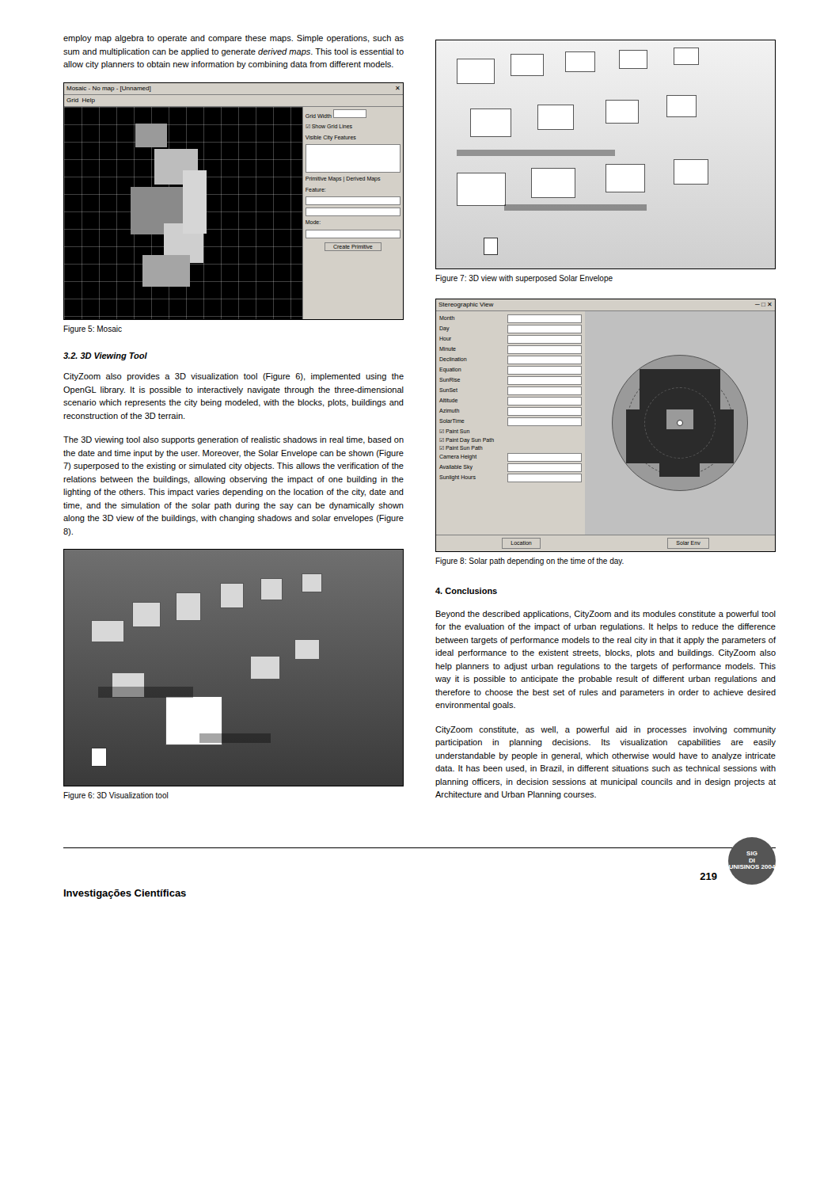employ map algebra to operate and compare these maps. Simple operations, such as sum and multiplication can be applied to generate derived maps. This tool is essential to allow city planners to obtain new information by combining data from different models.
Mosaic - No map - [Unnamed]✕
Grid Help
Grid Width
☑ Show Grid Lines
Visible City Features
Primitive Maps | Derived Maps
Feature:
Mode:
Create Primitive
Figure 5: Mosaic
3.2. 3D Viewing Tool
CityZoom also provides a 3D visualization tool (Figure 6), implemented using the OpenGL library. It is possible to interactively navigate through the three-dimensional scenario which represents the city being modeled, with the blocks, plots, buildings and reconstruction of the 3D terrain.
The 3D viewing tool also supports generation of realistic shadows in real time, based on the date and time input by the user. Moreover, the Solar Envelope can be shown (Figure 7) superposed to the existing or simulated city objects. This allows the verification of the relations between the buildings, allowing observing the impact of one building in the lighting of the others. This impact varies depending on the location of the city, date and time, and the simulation of the solar path during the say can be dynamically shown along the 3D view of the buildings, with changing shadows and solar envelopes (Figure 8).
Figure 6: 3D Visualization tool
Figure 7: 3D view with superposed Solar Envelope
Stereographic View─ □ ✕
Month
Day
Hour
Minute
Declination
Equation
SunRise
SunSet
Altitude
Azimuth
SolarTime
☑ Paint Sun
☑ Paint Day Sun Path
☑ Paint Sun Path
Camera Height
Available Sky
Sunlight Hours
Location Solar Env
Figure 8: Solar path depending on the time of the day.
4. Conclusions
Beyond the described applications, CityZoom and its modules constitute a powerful tool for the evaluation of the impact of urban regulations. It helps to reduce the difference between targets of performance models to the real city in that it apply the parameters of ideal performance to the existent streets, blocks, plots and buildings. CityZoom also help planners to adjust urban regulations to the targets of performance models. This way it is possible to anticipate the probable result of different urban regulations and therefore to choose the best set of rules and parameters in order to achieve desired environmental goals.
CityZoom constitute, as well, a powerful aid in processes involving community participation in planning decisions. Its visualization capabilities are easily understandable by people in general, which otherwise would have to analyze intricate data. It has been used, in Brazil, in different situations such as technical sessions with planning officers, in decision sessions at municipal councils and in design projects at Architecture and Urban Planning courses.
Investigações Científicas
219
SIG
DI
UNISINOS 2004